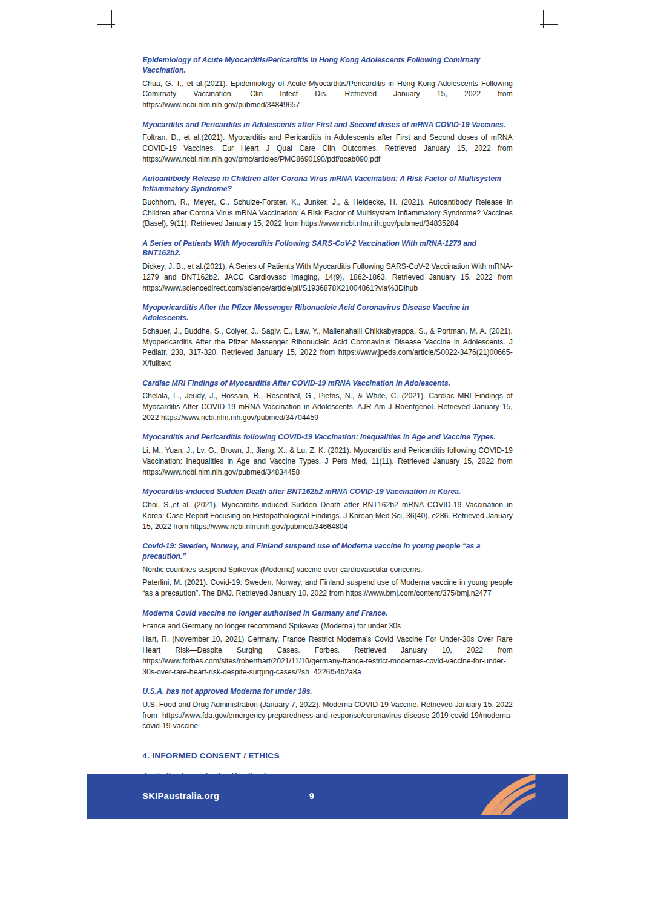Epidemiology of Acute Myocarditis/Pericarditis in Hong Kong Adolescents Following Comirnaty Vaccination.
Chua, G. T., et al.(2021). Epidemiology of Acute Myocarditis/Pericarditis in Hong Kong Adolescents Following Comirnaty Vaccination. Clin Infect Dis. Retrieved January 15, 2022 from https://www.ncbi.nlm.nih.gov/pubmed/34849657
Myocarditis and Pericarditis in Adolescents after First and Second doses of mRNA COVID-19 Vaccines.
Foltran, D., et al.(2021). Myocarditis and Pericarditis in Adolescents after First and Second doses of mRNA COVID-19 Vaccines. Eur Heart J Qual Care Clin Outcomes. Retrieved January 15, 2022 from https://www.ncbi.nlm.nih.gov/pmc/articles/PMC8690190/pdf/qcab090.pdf
Autoantibody Release in Children after Corona Virus mRNA Vaccination: A Risk Factor of Multisystem Inflammatory Syndrome?
Buchhorn, R., Meyer, C., Schulze-Forster, K., Junker, J., & Heidecke, H. (2021). Autoantibody Release in Children after Corona Virus mRNA Vaccination: A Risk Factor of Multisystem Inflammatory Syndrome? Vaccines (Basel), 9(11). Retrieved January 15, 2022 from https://www.ncbi.nlm.nih.gov/pubmed/34835284
A Series of Patients With Myocarditis Following SARS-CoV-2 Vaccination With mRNA-1279 and BNT162b2.
Dickey, J. B., et al.(2021). A Series of Patients With Myocarditis Following SARS-CoV-2 Vaccination With mRNA-1279 and BNT162b2. JACC Cardiovasc Imaging, 14(9), 1862-1863. Retrieved January 15, 2022 from https://www.sciencedirect.com/science/article/pii/S1936878X21004861?via%3Dihub
Myopericarditis After the Pfizer Messenger Ribonucleic Acid Coronavirus Disease Vaccine in Adolescents.
Schauer, J., Buddhe, S., Colyer, J., Sagiv, E., Law, Y., Mallenahalli Chikkabyrappa, S., & Portman, M. A. (2021). Myopericarditis After the Pfizer Messenger Ribonucleic Acid Coronavirus Disease Vaccine in Adolescents. J Pediatr, 238, 317-320. Retrieved January 15, 2022 from https://www.jpeds.com/article/S0022-3476(21)00665-X/fulltext
Cardiac MRI Findings of Myocarditis After COVID-19 mRNA Vaccination in Adolescents.
Chelala, L., Jeudy, J., Hossain, R., Rosenthal, G., Pietris, N., & White, C. (2021). Cardiac MRI Findings of Myocarditis After COVID-19 mRNA Vaccination in Adolescents. AJR Am J Roentgenol. Retrieved January 15, 2022 https://www.ncbi.nlm.nih.gov/pubmed/34704459
Myocarditis and Pericarditis following COVID-19 Vaccination: Inequalities in Age and Vaccine Types.
Li, M., Yuan, J., Lv, G., Brown, J., Jiang, X., & Lu, Z. K. (2021). Myocarditis and Pericarditis following COVID-19 Vaccination: Inequalities in Age and Vaccine Types. J Pers Med, 11(11). Retrieved January 15, 2022 from https://www.ncbi.nlm.nih.gov/pubmed/34834458
Myocarditis-induced Sudden Death after BNT162b2 mRNA COVID-19 Vaccination in Korea.
Choi, S.,et al. (2021). Myocarditis-induced Sudden Death after BNT162b2 mRNA COVID-19 Vaccination in Korea: Case Report Focusing on Histopathological Findings. J Korean Med Sci, 36(40), e286. Retrieved January 15, 2022 from https://www.ncbi.nlm.nih.gov/pubmed/34664804
Covid-19: Sweden, Norway, and Finland suspend use of Moderna vaccine in young people “as a precaution.”
Nordic countries suspend Spikevax (Moderna) vaccine over cardiovascular concerns.
Paterlini, M. (2021). Covid-19: Sweden, Norway, and Finland suspend use of Moderna vaccine in young people “as a precaution”. The BMJ. Retrieved January 10, 2022 from https://www.bmj.com/content/375/bmj.n2477
Moderna Covid vaccine no longer authorised in Germany and France.
France and Germany no longer recommend Spikevax (Moderna) for under 30s
Hart, R. (November 10, 2021) Germany, France Restrict Moderna’s Covid Vaccine For Under-30s Over Rare Heart Risk—Despite Surging Cases. Forbes. Retrieved January 10, 2022 from https://www.forbes.com/sites/roberthart/2021/11/10/germany-france-restrict-modernas-covid-vaccine-for-under-30s-over-rare-heart-risk-despite-surging-cases/?sh=4226f54b2a8a
U.S.A. has not approved Moderna for under 18s.
U.S. Food and Drug Administration (January 7, 2022). Moderna COVID-19 Vaccine. Retrieved January 15, 2022 from https://www.fda.gov/emergency-preparedness-and-response/coronavirus-disease-2019-covid-19/moderna-covid-19-vaccine
4. INFORMED CONSENT / ETHICS
Australian Immunisation Handbook.
Australian Immunisation government guidelines for consent:
Australian Government Department of Health. (2019). Preparing for vaccination. Retrieved January 10, 2022 from https://immunisationhandbook.health.gov.au/vaccination-procedures/preparing-for-vaccination
SKIPaustralia.org 9